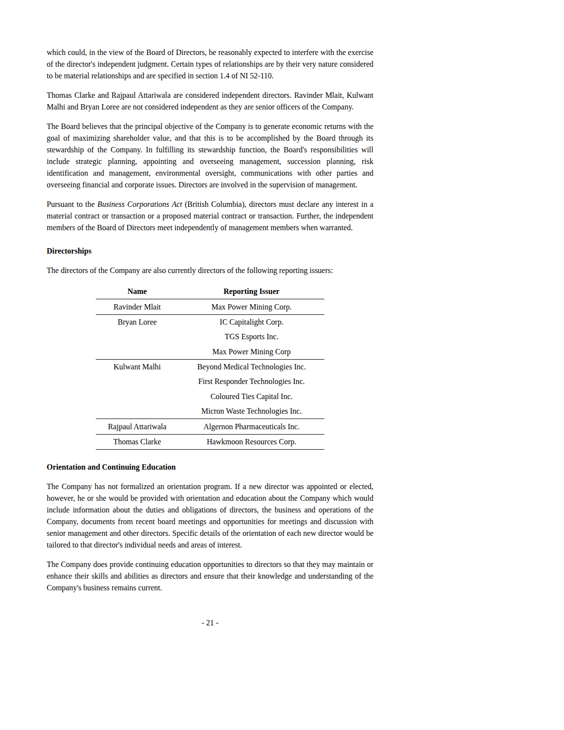which could, in the view of the Board of Directors, be reasonably expected to interfere with the exercise of the director's independent judgment. Certain types of relationships are by their very nature considered to be material relationships and are specified in section 1.4 of NI 52-110.
Thomas Clarke and Rajpaul Attariwala are considered independent directors. Ravinder Mlait, Kulwant Malhi and Bryan Loree are not considered independent as they are senior officers of the Company.
The Board believes that the principal objective of the Company is to generate economic returns with the goal of maximizing shareholder value, and that this is to be accomplished by the Board through its stewardship of the Company. In fulfilling its stewardship function, the Board's responsibilities will include strategic planning, appointing and overseeing management, succession planning, risk identification and management, environmental oversight, communications with other parties and overseeing financial and corporate issues. Directors are involved in the supervision of management.
Pursuant to the Business Corporations Act (British Columbia), directors must declare any interest in a material contract or transaction or a proposed material contract or transaction. Further, the independent members of the Board of Directors meet independently of management members when warranted.
Directorships
The directors of the Company are also currently directors of the following reporting issuers:
| Name | Reporting Issuer |
| --- | --- |
| Ravinder Mlait | Max Power Mining Corp. |
| Bryan Loree | IC Capitalight Corp. |
| | TGS Esports Inc. |
| | Max Power Mining Corp |
| Kulwant Malhi | Beyond Medical Technologies Inc. |
| | First Responder Technologies Inc. |
| | Coloured Ties Capital Inc. |
| | Micron Waste Technologies Inc. |
| Rajpaul Attariwala | Algernon Pharmaceuticals Inc. |
| Thomas Clarke | Hawkmoon Resources Corp. |
Orientation and Continuing Education
The Company has not formalized an orientation program. If a new director was appointed or elected, however, he or she would be provided with orientation and education about the Company which would include information about the duties and obligations of directors, the business and operations of the Company, documents from recent board meetings and opportunities for meetings and discussion with senior management and other directors. Specific details of the orientation of each new director would be tailored to that director's individual needs and areas of interest.
The Company does provide continuing education opportunities to directors so that they may maintain or enhance their skills and abilities as directors and ensure that their knowledge and understanding of the Company's business remains current.
- 21 -